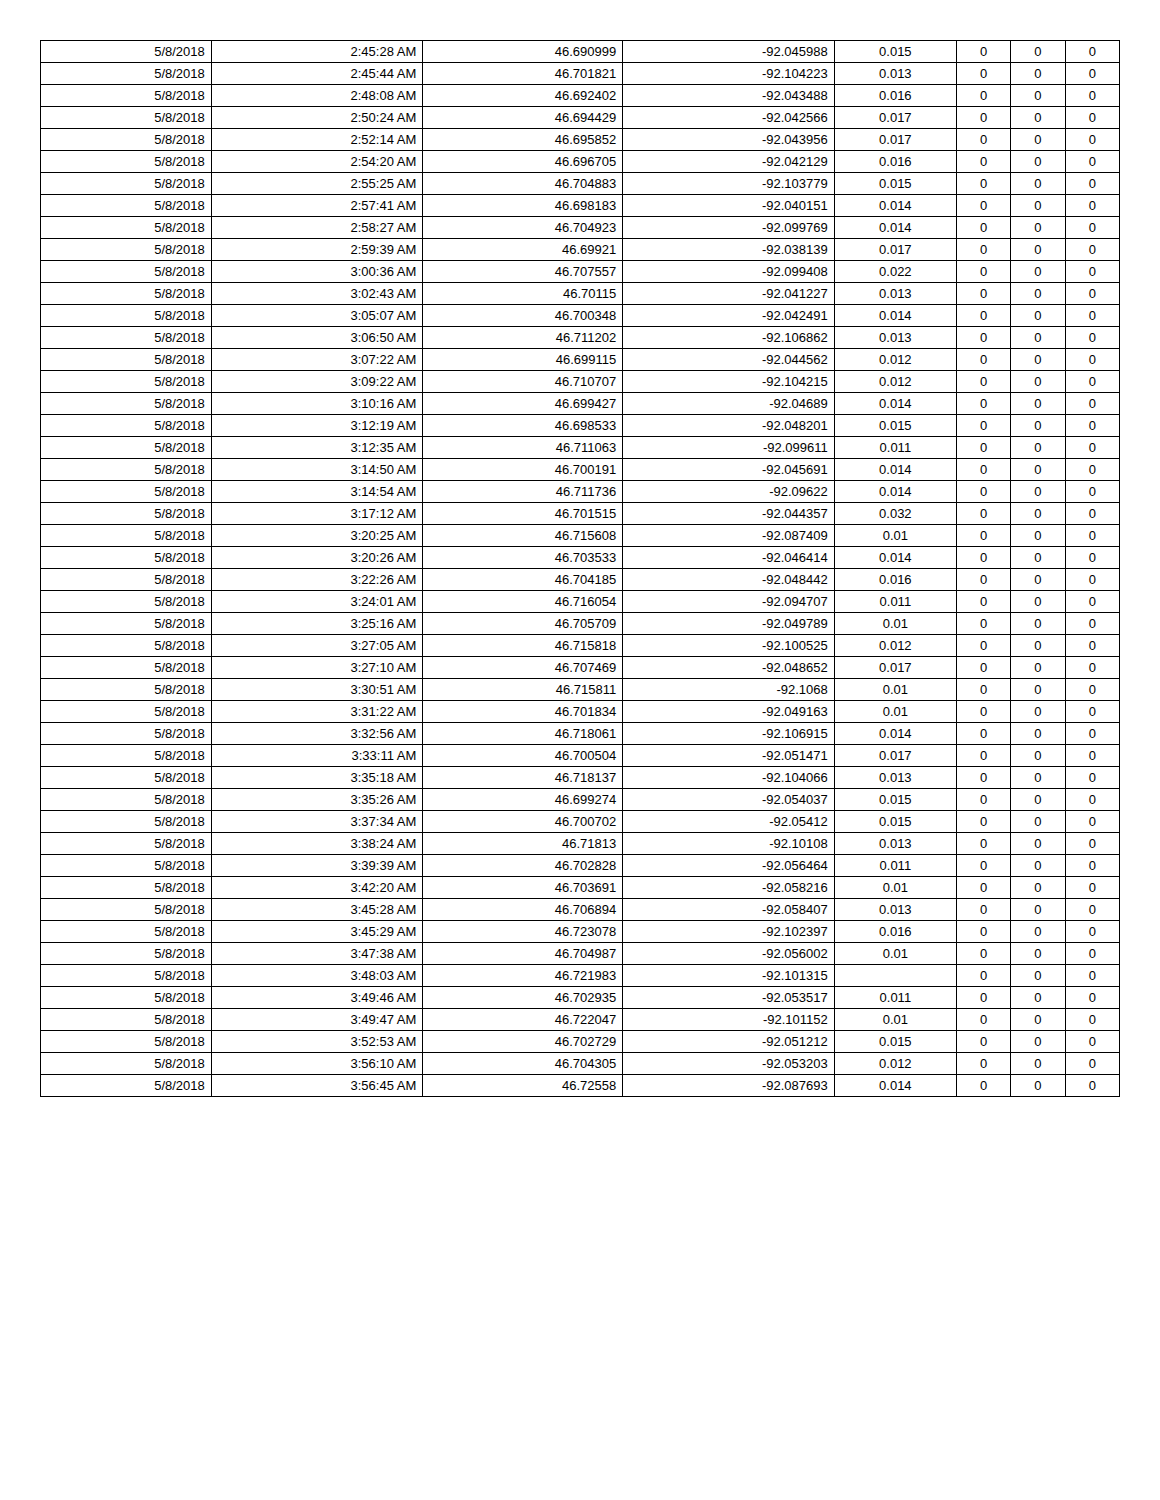| 5/8/2018 | 2:45:28 AM | 46.690999 | -92.045988 | 0.015 | 0 | 0 | 0 |
| 5/8/2018 | 2:45:44 AM | 46.701821 | -92.104223 | 0.013 | 0 | 0 | 0 |
| 5/8/2018 | 2:48:08 AM | 46.692402 | -92.043488 | 0.016 | 0 | 0 | 0 |
| 5/8/2018 | 2:50:24 AM | 46.694429 | -92.042566 | 0.017 | 0 | 0 | 0 |
| 5/8/2018 | 2:52:14 AM | 46.695852 | -92.043956 | 0.017 | 0 | 0 | 0 |
| 5/8/2018 | 2:54:20 AM | 46.696705 | -92.042129 | 0.016 | 0 | 0 | 0 |
| 5/8/2018 | 2:55:25 AM | 46.704883 | -92.103779 | 0.015 | 0 | 0 | 0 |
| 5/8/2018 | 2:57:41 AM | 46.698183 | -92.040151 | 0.014 | 0 | 0 | 0 |
| 5/8/2018 | 2:58:27 AM | 46.704923 | -92.099769 | 0.014 | 0 | 0 | 0 |
| 5/8/2018 | 2:59:39 AM | 46.69921 | -92.038139 | 0.017 | 0 | 0 | 0 |
| 5/8/2018 | 3:00:36 AM | 46.707557 | -92.099408 | 0.022 | 0 | 0 | 0 |
| 5/8/2018 | 3:02:43 AM | 46.70115 | -92.041227 | 0.013 | 0 | 0 | 0 |
| 5/8/2018 | 3:05:07 AM | 46.700348 | -92.042491 | 0.014 | 0 | 0 | 0 |
| 5/8/2018 | 3:06:50 AM | 46.711202 | -92.106862 | 0.013 | 0 | 0 | 0 |
| 5/8/2018 | 3:07:22 AM | 46.699115 | -92.044562 | 0.012 | 0 | 0 | 0 |
| 5/8/2018 | 3:09:22 AM | 46.710707 | -92.104215 | 0.012 | 0 | 0 | 0 |
| 5/8/2018 | 3:10:16 AM | 46.699427 | -92.04689 | 0.014 | 0 | 0 | 0 |
| 5/8/2018 | 3:12:19 AM | 46.698533 | -92.048201 | 0.015 | 0 | 0 | 0 |
| 5/8/2018 | 3:12:35 AM | 46.711063 | -92.099611 | 0.011 | 0 | 0 | 0 |
| 5/8/2018 | 3:14:50 AM | 46.700191 | -92.045691 | 0.014 | 0 | 0 | 0 |
| 5/8/2018 | 3:14:54 AM | 46.711736 | -92.09622 | 0.014 | 0 | 0 | 0 |
| 5/8/2018 | 3:17:12 AM | 46.701515 | -92.044357 | 0.032 | 0 | 0 | 0 |
| 5/8/2018 | 3:20:25 AM | 46.715608 | -92.087409 | 0.01 | 0 | 0 | 0 |
| 5/8/2018 | 3:20:26 AM | 46.703533 | -92.046414 | 0.014 | 0 | 0 | 0 |
| 5/8/2018 | 3:22:26 AM | 46.704185 | -92.048442 | 0.016 | 0 | 0 | 0 |
| 5/8/2018 | 3:24:01 AM | 46.716054 | -92.094707 | 0.011 | 0 | 0 | 0 |
| 5/8/2018 | 3:25:16 AM | 46.705709 | -92.049789 | 0.01 | 0 | 0 | 0 |
| 5/8/2018 | 3:27:05 AM | 46.715818 | -92.100525 | 0.012 | 0 | 0 | 0 |
| 5/8/2018 | 3:27:10 AM | 46.707469 | -92.048652 | 0.017 | 0 | 0 | 0 |
| 5/8/2018 | 3:30:51 AM | 46.715811 | -92.1068 | 0.01 | 0 | 0 | 0 |
| 5/8/2018 | 3:31:22 AM | 46.701834 | -92.049163 | 0.01 | 0 | 0 | 0 |
| 5/8/2018 | 3:32:56 AM | 46.718061 | -92.106915 | 0.014 | 0 | 0 | 0 |
| 5/8/2018 | 3:33:11 AM | 46.700504 | -92.051471 | 0.017 | 0 | 0 | 0 |
| 5/8/2018 | 3:35:18 AM | 46.718137 | -92.104066 | 0.013 | 0 | 0 | 0 |
| 5/8/2018 | 3:35:26 AM | 46.699274 | -92.054037 | 0.015 | 0 | 0 | 0 |
| 5/8/2018 | 3:37:34 AM | 46.700702 | -92.05412 | 0.015 | 0 | 0 | 0 |
| 5/8/2018 | 3:38:24 AM | 46.71813 | -92.10108 | 0.013 | 0 | 0 | 0 |
| 5/8/2018 | 3:39:39 AM | 46.702828 | -92.056464 | 0.011 | 0 | 0 | 0 |
| 5/8/2018 | 3:42:20 AM | 46.703691 | -92.058216 | 0.01 | 0 | 0 | 0 |
| 5/8/2018 | 3:45:28 AM | 46.706894 | -92.058407 | 0.013 | 0 | 0 | 0 |
| 5/8/2018 | 3:45:29 AM | 46.723078 | -92.102397 | 0.016 | 0 | 0 | 0 |
| 5/8/2018 | 3:47:38 AM | 46.704987 | -92.056002 | 0.01 | 0 | 0 | 0 |
| 5/8/2018 | 3:48:03 AM | 46.721983 | -92.101315 | | 0 | 0 | 0 |
| 5/8/2018 | 3:49:46 AM | 46.702935 | -92.053517 | 0.011 | 0 | 0 | 0 |
| 5/8/2018 | 3:49:47 AM | 46.722047 | -92.101152 | 0.01 | 0 | 0 | 0 |
| 5/8/2018 | 3:52:53 AM | 46.702729 | -92.051212 | 0.015 | 0 | 0 | 0 |
| 5/8/2018 | 3:56:10 AM | 46.704305 | -92.053203 | 0.012 | 0 | 0 | 0 |
| 5/8/2018 | 3:56:45 AM | 46.72558 | -92.087693 | 0.014 | 0 | 0 | 0 |